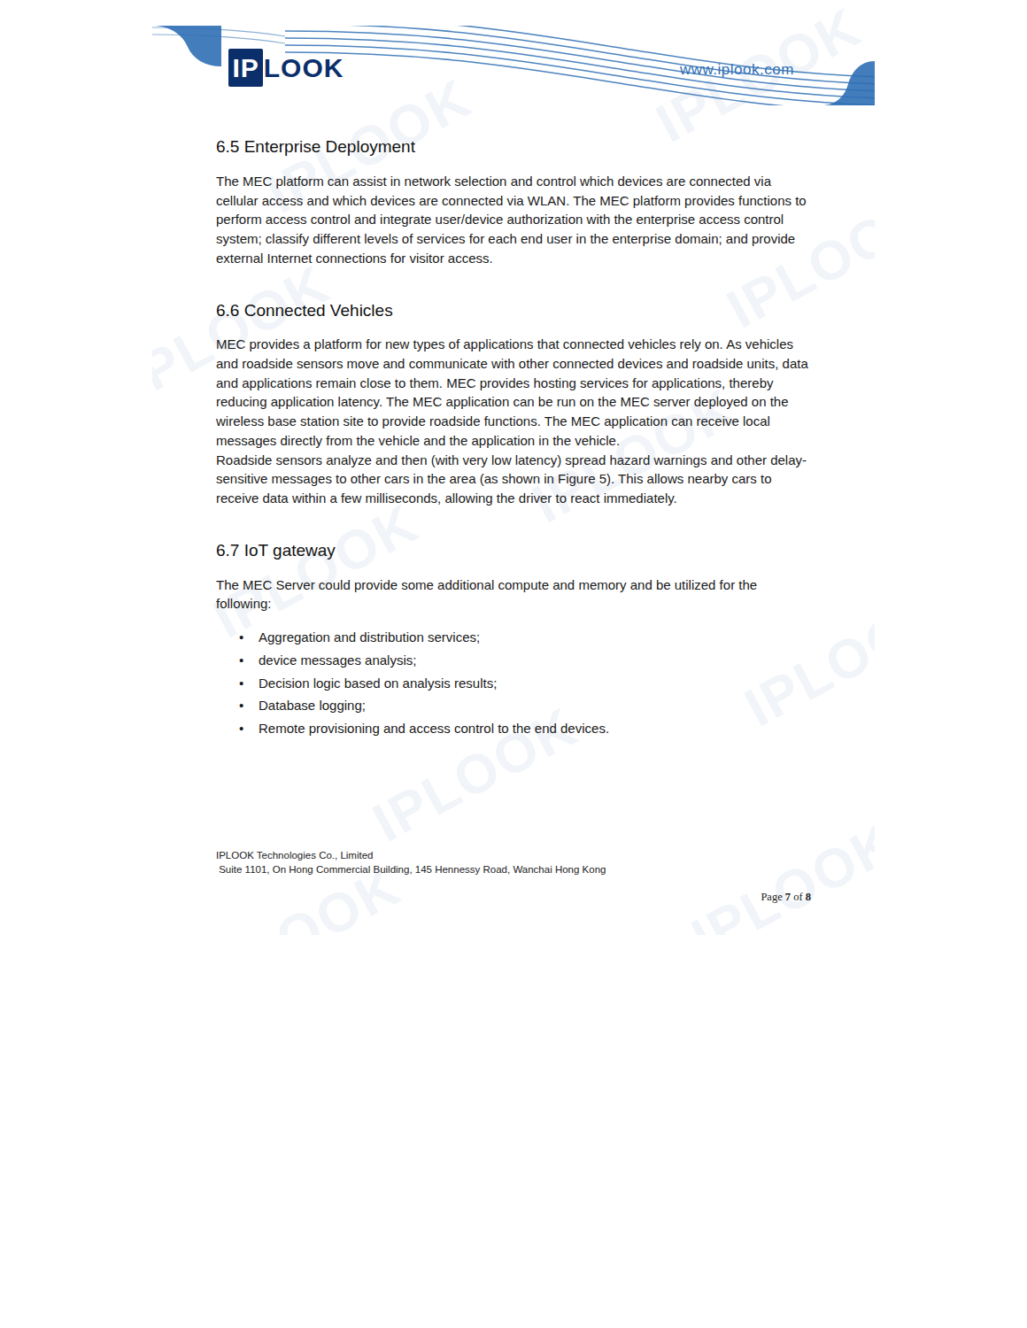IPLOOK
IPLOOK
IPLOOK
IPLOOK
IPLOOK
IPLOOK
IPLOOK
IPLOOK
IPLOOK
IPLOOK
IPLOOK
IPLOOK
IPLOOK
IPLOOK
www.iplook.com
6.5 Enterprise Deployment
The MEC platform can assist in network selection and control which devices are connected via cellular access and which devices are connected via WLAN. The MEC platform provides functions to perform access control and integrate user/device authorization with the enterprise access control system; classify different levels of services for each end user in the enterprise domain; and provide external Internet connections for visitor access.
6.6 Connected Vehicles
MEC provides a platform for new types of applications that connected vehicles rely on. As vehicles and roadside sensors move and communicate with other connected devices and roadside units, data and applications remain close to them. MEC provides hosting services for applications, thereby reducing application latency. The MEC application can be run on the MEC server deployed on the wireless base station site to provide roadside functions. The MEC application can receive local messages directly from the vehicle and the application in the vehicle.
Roadside sensors analyze and then (with very low latency) spread hazard warnings and other delay-sensitive messages to other cars in the area (as shown in Figure 5). This allows nearby cars to receive data within a few milliseconds, allowing the driver to react immediately.
6.7 IoT gateway
The MEC Server could provide some additional compute and memory and be utilized for the following:
Aggregation and distribution services;
device messages analysis;
Decision logic based on analysis results;
Database logging;
Remote provisioning and access control to the end devices.
IPLOOK Technologies Co., Limited
Suite 1101, On Hong Commercial Building, 145 Hennessy Road, Wanchai Hong Kong
Page 7 of 8